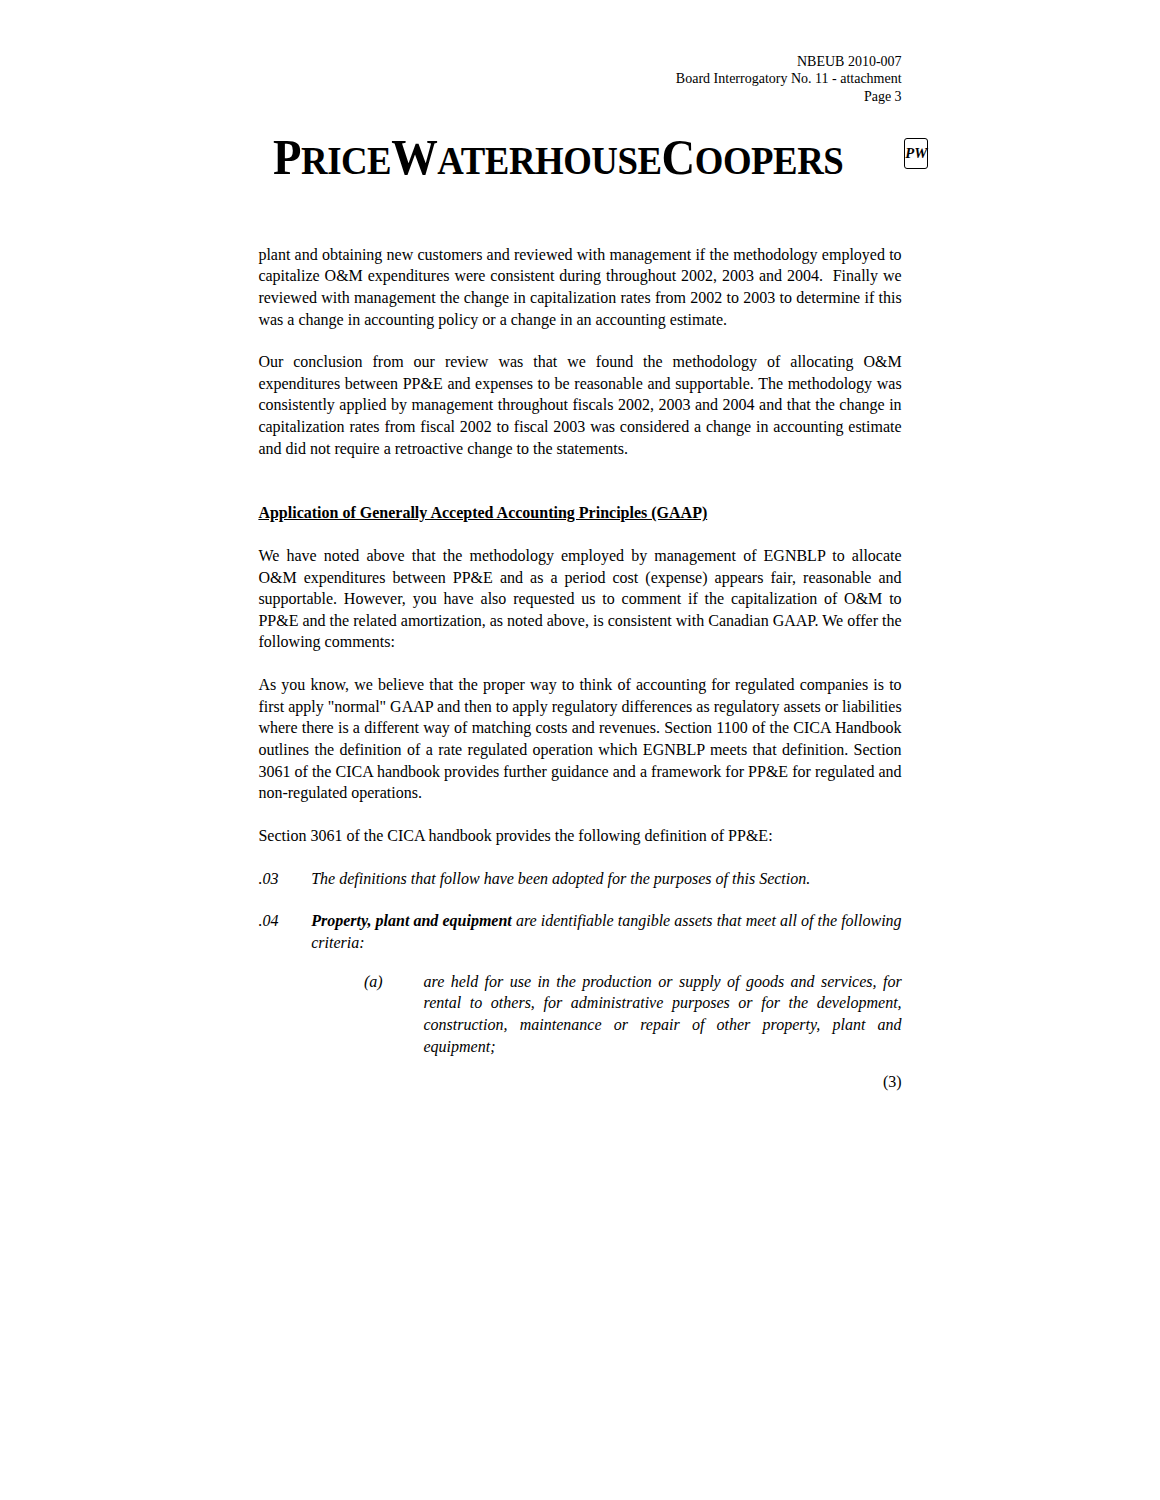NBEUB 2010-007
Board Interrogatory No. 11 - attachment
Page 3
PRICEWATERHOUSECOOPERS PW
plant and obtaining new customers and reviewed with management if the methodology employed to capitalize O&M expenditures were consistent during throughout 2002, 2003 and 2004. Finally we reviewed with management the change in capitalization rates from 2002 to 2003 to determine if this was a change in accounting policy or a change in an accounting estimate.
Our conclusion from our review was that we found the methodology of allocating O&M expenditures between PP&E and expenses to be reasonable and supportable. The methodology was consistently applied by management throughout fiscals 2002, 2003 and 2004 and that the change in capitalization rates from fiscal 2002 to fiscal 2003 was considered a change in accounting estimate and did not require a retroactive change to the statements.
Application of Generally Accepted Accounting Principles (GAAP)
We have noted above that the methodology employed by management of EGNBLP to allocate O&M expenditures between PP&E and as a period cost (expense) appears fair, reasonable and supportable. However, you have also requested us to comment if the capitalization of O&M to PP&E and the related amortization, as noted above, is consistent with Canadian GAAP. We offer the following comments:
As you know, we believe that the proper way to think of accounting for regulated companies is to first apply "normal" GAAP and then to apply regulatory differences as regulatory assets or liabilities where there is a different way of matching costs and revenues. Section 1100 of the CICA Handbook outlines the definition of a rate regulated operation which EGNBLP meets that definition. Section 3061 of the CICA handbook provides further guidance and a framework for PP&E for regulated and non-regulated operations.
Section 3061 of the CICA handbook provides the following definition of PP&E:
.03
The definitions that follow have been adopted for the purposes of this Section.
.04
Property, plant and equipment are identifiable tangible assets that meet all of the following criteria:
(a)
are held for use in the production or supply of goods and services, for rental to others, for administrative purposes or for the development, construction, maintenance or repair of other property, plant and equipment;
(3)